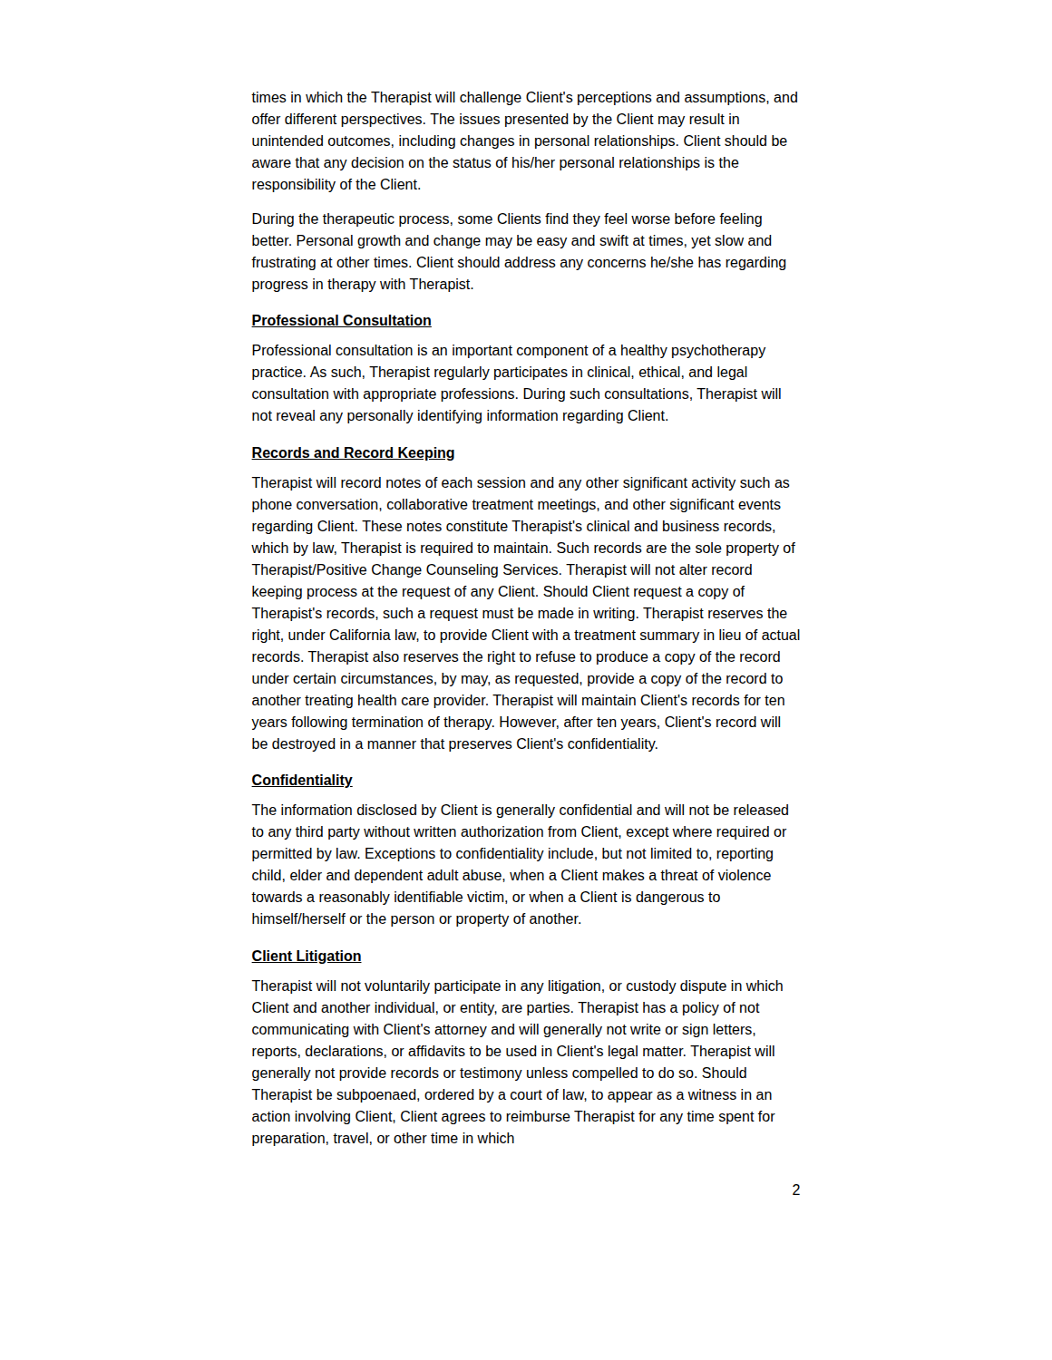times in which the Therapist will challenge Client's perceptions and assumptions, and offer different perspectives. The issues presented by the Client may result in unintended outcomes, including changes in personal relationships. Client should be aware that any decision on the status of his/her personal relationships is the responsibility of the Client.
During the therapeutic process, some Clients find they feel worse before feeling better. Personal growth and change may be easy and swift at times, yet slow and frustrating at other times. Client should address any concerns he/she has regarding progress in therapy with Therapist.
Professional Consultation
Professional consultation is an important component of a healthy psychotherapy practice. As such, Therapist regularly participates in clinical, ethical, and legal consultation with appropriate professions. During such consultations, Therapist will not reveal any personally identifying information regarding Client.
Records and Record Keeping
Therapist will record notes of each session and any other significant activity such as phone conversation, collaborative treatment meetings, and other significant events regarding Client. These notes constitute Therapist's clinical and business records, which by law, Therapist is required to maintain. Such records are the sole property of Therapist/Positive Change Counseling Services. Therapist will not alter record keeping process at the request of any Client. Should Client request a copy of Therapist's records, such a request must be made in writing. Therapist reserves the right, under California law, to provide Client with a treatment summary in lieu of actual records. Therapist also reserves the right to refuse to produce a copy of the record under certain circumstances, by may, as requested, provide a copy of the record to another treating health care provider. Therapist will maintain Client's records for ten years following termination of therapy. However, after ten years, Client's record will be destroyed in a manner that preserves Client's confidentiality.
Confidentiality
The information disclosed by Client is generally confidential and will not be released to any third party without written authorization from Client, except where required or permitted by law. Exceptions to confidentiality include, but not limited to, reporting child, elder and dependent adult abuse, when a Client makes a threat of violence towards a reasonably identifiable victim, or when a Client is dangerous to himself/herself or the person or property of another.
Client Litigation
Therapist will not voluntarily participate in any litigation, or custody dispute in which Client and another individual, or entity, are parties. Therapist has a policy of not communicating with Client's attorney and will generally not write or sign letters, reports, declarations, or affidavits to be used in Client's legal matter. Therapist will generally not provide records or testimony unless compelled to do so. Should Therapist be subpoenaed, ordered by a court of law, to appear as a witness in an action involving Client, Client agrees to reimburse Therapist for any time spent for preparation, travel, or other time in which
2